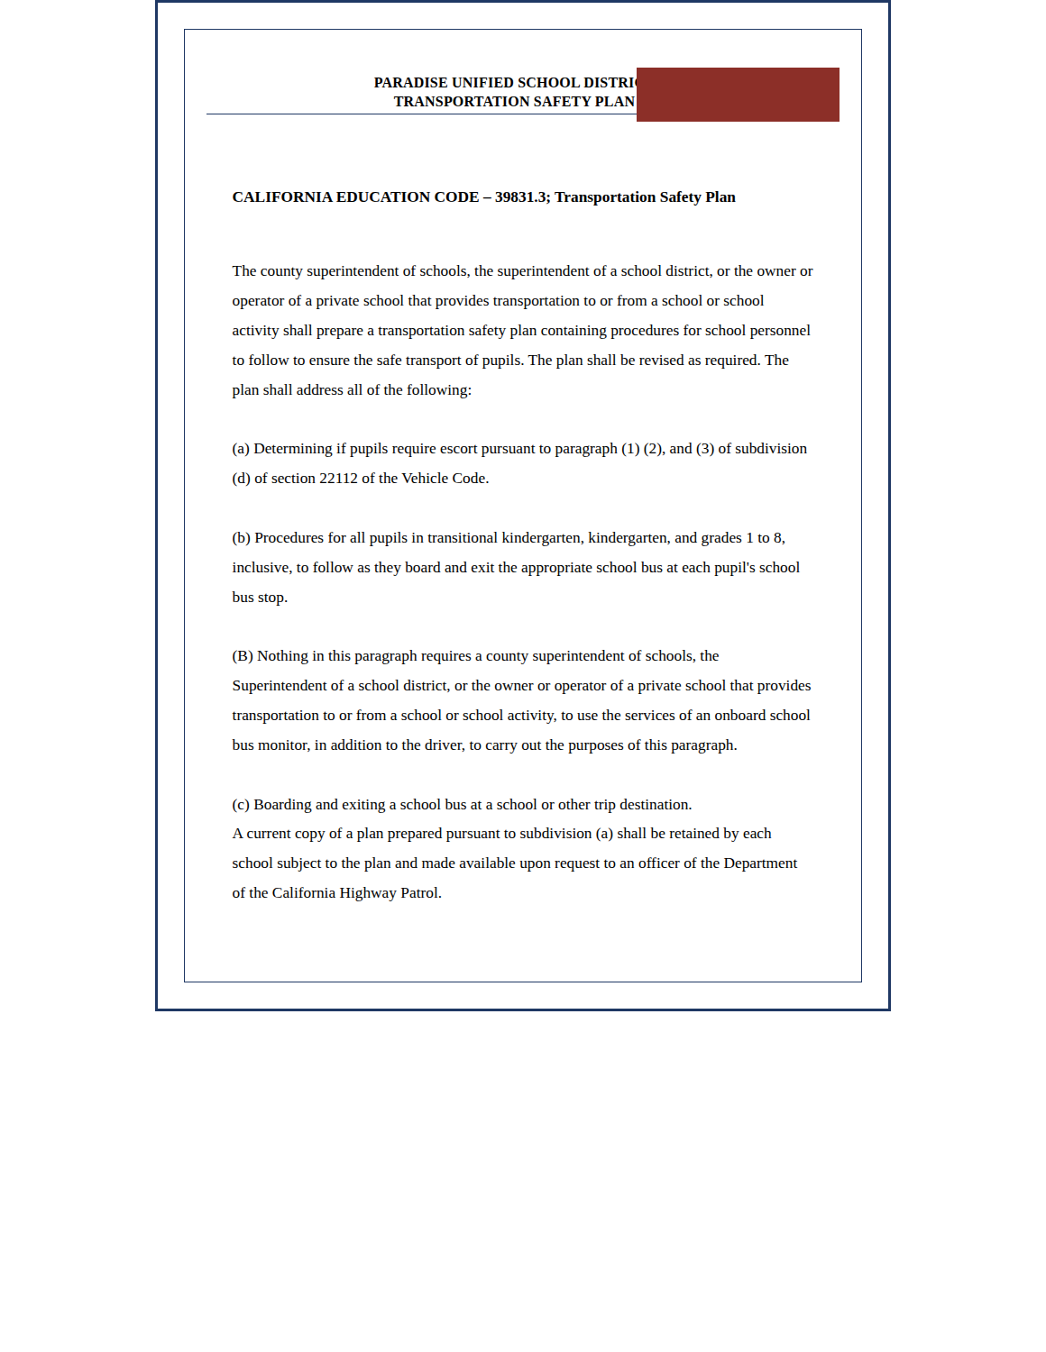PARADISE UNIFIED SCHOOL DISTRICT
TRANSPORTATION SAFETY PLAN
CALIFORNIA EDUCATION CODE – 39831.3; Transportation Safety Plan
The county superintendent of schools, the superintendent of a school district, or the owner or operator of a private school that provides transportation to or from a school or school activity shall prepare a transportation safety plan containing procedures for school personnel to follow to ensure the safe transport of pupils. The plan shall be revised as required. The plan shall address all of the following:
(a) Determining if pupils require escort pursuant to paragraph (1) (2), and (3) of subdivision (d) of section 22112 of the Vehicle Code.
(b) Procedures for all pupils in transitional kindergarten, kindergarten, and grades 1 to 8, inclusive, to follow as they board and exit the appropriate school bus at each pupil's school bus stop.
(B) Nothing in this paragraph requires a county superintendent of schools, the Superintendent of a school district, or the owner or operator of a private school that provides transportation to or from a school or school activity, to use the services of an onboard school bus monitor, in addition to the driver, to carry out the purposes of this paragraph.
(c) Boarding and exiting a school bus at a school or other trip destination.
A current copy of a plan prepared pursuant to subdivision (a) shall be retained by each school subject to the plan and made available upon request to an officer of the Department of the California Highway Patrol.